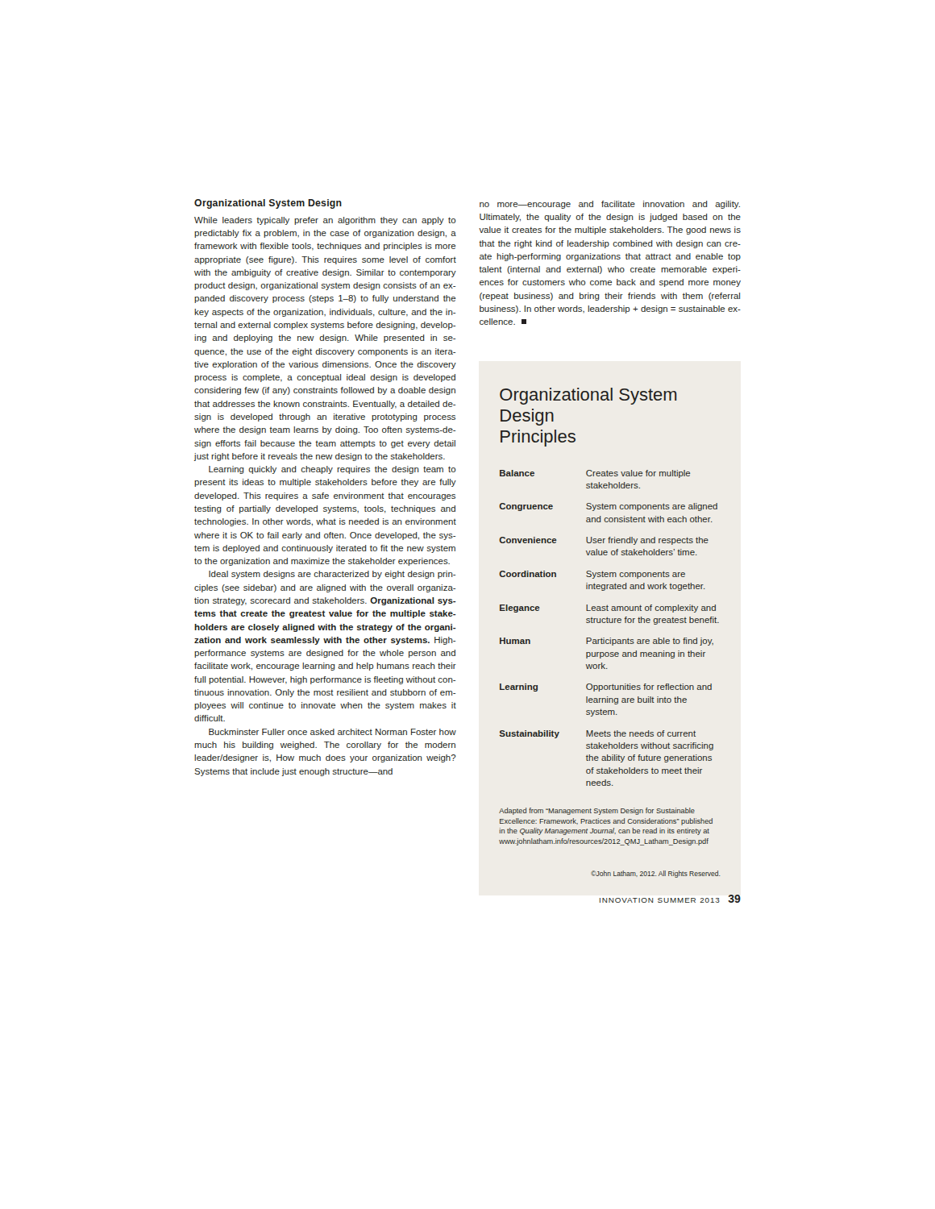Organizational System Design
While leaders typically prefer an algorithm they can apply to predictably fix a problem, in the case of organization design, a framework with flexible tools, techniques and principles is more appropriate (see figure). This requires some level of comfort with the ambiguity of creative design. Similar to contemporary product design, organizational system design consists of an expanded discovery process (steps 1–8) to fully understand the key aspects of the organization, individuals, culture, and the internal and external complex systems before designing, developing and deploying the new design. While presented in sequence, the use of the eight discovery components is an iterative exploration of the various dimensions. Once the discovery process is complete, a conceptual ideal design is developed considering few (if any) constraints followed by a doable design that addresses the known constraints. Eventually, a detailed design is developed through an iterative prototyping process where the design team learns by doing. Too often systems-design efforts fail because the team attempts to get every detail just right before it reveals the new design to the stakeholders.
Learning quickly and cheaply requires the design team to present its ideas to multiple stakeholders before they are fully developed. This requires a safe environment that encourages testing of partially developed systems, tools, techniques and technologies. In other words, what is needed is an environment where it is OK to fail early and often. Once developed, the system is deployed and continuously iterated to fit the new system to the organization and maximize the stakeholder experiences.
Ideal system designs are characterized by eight design principles (see sidebar) and are aligned with the overall organization strategy, scorecard and stakeholders. Organizational systems that create the greatest value for the multiple stakeholders are closely aligned with the strategy of the organization and work seamlessly with the other systems. High-performance systems are designed for the whole person and facilitate work, encourage learning and help humans reach their full potential. However, high performance is fleeting without continuous innovation. Only the most resilient and stubborn of employees will continue to innovate when the system makes it difficult.
Buckminster Fuller once asked architect Norman Foster how much his building weighed. The corollary for the modern leader/designer is, How much does your organization weigh? Systems that include just enough structure—and
no more—encourage and facilitate innovation and agility. Ultimately, the quality of the design is judged based on the value it creates for the multiple stakeholders. The good news is that the right kind of leadership combined with design can create high-performing organizations that attract and enable top talent (internal and external) who create memorable experiences for customers who come back and spend more money (repeat business) and bring their friends with them (referral business). In other words, leadership + design = sustainable excellence.
Organizational System Design
Principles
| Balance | Creates value for multiple stakeholders. |
| Congruence | System components are aligned and consistent with each other. |
| Convenience | User friendly and respects the value of stakeholders’ time. |
| Coordination | System components are integrated and work together. |
| Elegance | Least amount of complexity and structure for the greatest benefit. |
| Human | Participants are able to find joy, purpose and meaning in their work. |
| Learning | Opportunities for reflection and learning are built into the system. |
| Sustainability | Meets the needs of current stakeholders without sacrificing the ability of future generations of stakeholders to meet their needs. |
Adapted from “Management System Design for Sustainable Excellence: Framework, Practices and Considerations” published in the Quality Management Journal, can be read in its entirety at www.johnlatham.info/resources/2012_QMJ_Latham_Design.pdf
©John Latham, 2012. All Rights Reserved.
INNOVATION SUMMER 2013 39